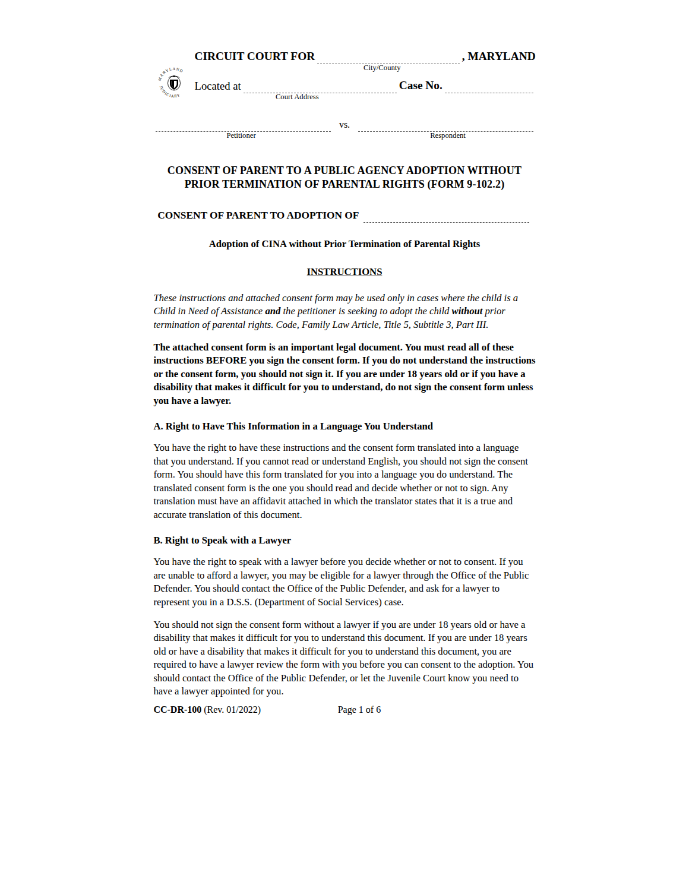MARYLAND JUDICIARY
CIRCUIT COURT FOR , MARYLAND
City/County
Located at Case No.
Court Address
vs.
Petitioner Respondent
CONSENT OF PARENT TO A PUBLIC AGENCY ADOPTION WITHOUT
PRIOR TERMINATION OF PARENTAL RIGHTS (FORM 9-102.2)
CONSENT OF PARENT TO ADOPTION OF
Adoption of CINA without Prior Termination of Parental Rights
INSTRUCTIONS
These instructions and attached consent form may be used only in cases where the child is a Child in Need of Assistance and the petitioner is seeking to adopt the child without prior termination of parental rights. Code, Family Law Article, Title 5, Subtitle 3, Part III.
The attached consent form is an important legal document. You must read all of these instructions BEFORE you sign the consent form. If you do not understand the instructions or the consent form, you should not sign it. If you are under 18 years old or if you have a disability that makes it difficult for you to understand, do not sign the consent form unless you have a lawyer.
A. Right to Have This Information in a Language You Understand
You have the right to have these instructions and the consent form translated into a language that you understand. If you cannot read or understand English, you should not sign the consent form. You should have this form translated for you into a language you do understand. The translated consent form is the one you should read and decide whether or not to sign. Any translation must have an affidavit attached in which the translator states that it is a true and accurate translation of this document.
B. Right to Speak with a Lawyer
You have the right to speak with a lawyer before you decide whether or not to consent. If you are unable to afford a lawyer, you may be eligible for a lawyer through the Office of the Public Defender. You should contact the Office of the Public Defender, and ask for a lawyer to represent you in a D.S.S. (Department of Social Services) case.
You should not sign the consent form without a lawyer if you are under 18 years old or have a disability that makes it difficult for you to understand this document. If you are under 18 years old or have a disability that makes it difficult for you to understand this document, you are required to have a lawyer review the form with you before you can consent to the adoption. You should contact the Office of the Public Defender, or let the Juvenile Court know you need to have a lawyer appointed for you.
CC-DR-100(Rev. 01/2022) Page 1 of 6